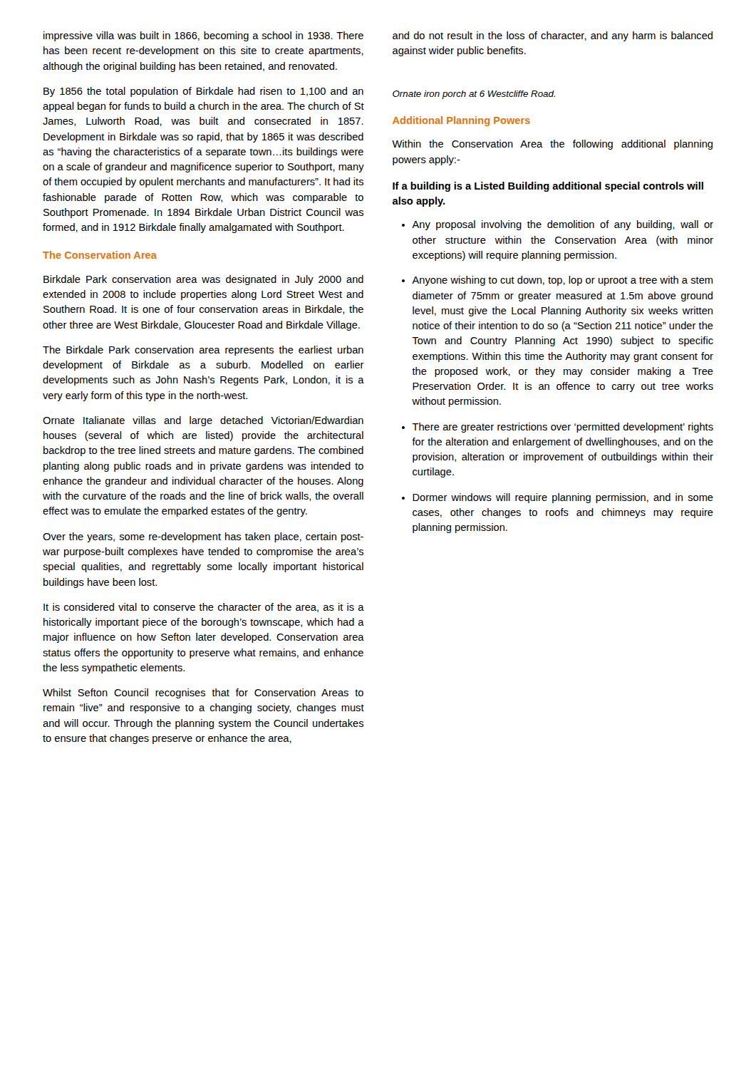impressive villa was built in 1866, becoming a school in 1938. There has been recent re-development on this site to create apartments, although the original building has been retained, and renovated.
By 1856 the total population of Birkdale had risen to 1,100 and an appeal began for funds to build a church in the area. The church of St James, Lulworth Road, was built and consecrated in 1857. Development in Birkdale was so rapid, that by 1865 it was described as “having the characteristics of a separate town…its buildings were on a scale of grandeur and magnificence superior to Southport, many of them occupied by opulent merchants and manufacturers”. It had its fashionable parade of Rotten Row, which was comparable to Southport Promenade. In 1894 Birkdale Urban District Council was formed, and in 1912 Birkdale finally amalgamated with Southport.
The Conservation Area
Birkdale Park conservation area was designated in July 2000 and extended in 2008 to include properties along Lord Street West and Southern Road. It is one of four conservation areas in Birkdale, the other three are West Birkdale, Gloucester Road and Birkdale Village.
The Birkdale Park conservation area represents the earliest urban development of Birkdale as a suburb. Modelled on earlier developments such as John Nash’s Regents Park, London, it is a very early form of this type in the north-west.
Ornate Italianate villas and large detached Victorian/Edwardian houses (several of which are listed) provide the architectural backdrop to the tree lined streets and mature gardens. The combined planting along public roads and in private gardens was intended to enhance the grandeur and individual character of the houses. Along with the curvature of the roads and the line of brick walls, the overall effect was to emulate the emparked estates of the gentry.
Over the years, some re-development has taken place, certain post-war purpose-built complexes have tended to compromise the area’s special qualities, and regrettably some locally important historical buildings have been lost.
It is considered vital to conserve the character of the area, as it is a historically important piece of the borough’s townscape, which had a major influence on how Sefton later developed. Conservation area status offers the opportunity to preserve what remains, and enhance the less sympathetic elements.
Whilst Sefton Council recognises that for Conservation Areas to remain “live” and responsive to a changing society, changes must and will occur. Through the planning system the Council undertakes to ensure that changes preserve or enhance the area,
and do not result in the loss of character, and any harm is balanced against wider public benefits.
Ornate iron porch at 6 Westcliffe Road.
Additional Planning Powers
Within the Conservation Area the following additional planning powers apply:-
If a building is a Listed Building additional special controls will also apply.
Any proposal involving the demolition of any building, wall or other structure within the Conservation Area (with minor exceptions) will require planning permission.
Anyone wishing to cut down, top, lop or uproot a tree with a stem diameter of 75mm or greater measured at 1.5m above ground level, must give the Local Planning Authority six weeks written notice of their intention to do so (a “Section 211 notice” under the Town and Country Planning Act 1990) subject to specific exemptions. Within this time the Authority may grant consent for the proposed work, or they may consider making a Tree Preservation Order. It is an offence to carry out tree works without permission.
There are greater restrictions over ‘permitted development’ rights for the alteration and enlargement of dwellinghouses, and on the provision, alteration or improvement of outbuildings within their curtilage.
Dormer windows will require planning permission, and in some cases, other changes to roofs and chimneys may require planning permission.